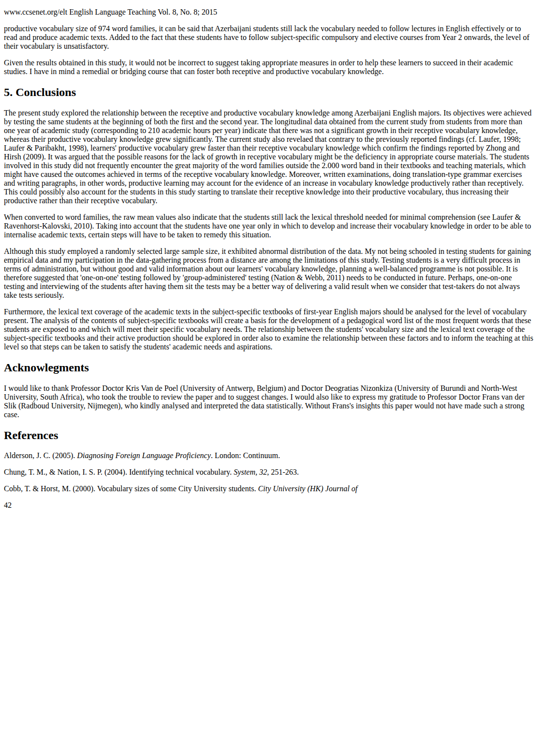www.ccsenet.org/elt English Language Teaching Vol. 8, No. 8; 2015
productive vocabulary size of 974 word families, it can be said that Azerbaijani students still lack the vocabulary needed to follow lectures in English effectively or to read and produce academic texts. Added to the fact that these students have to follow subject-specific compulsory and elective courses from Year 2 onwards, the level of their vocabulary is unsatisfactory.
Given the results obtained in this study, it would not be incorrect to suggest taking appropriate measures in order to help these learners to succeed in their academic studies. I have in mind a remedial or bridging course that can foster both receptive and productive vocabulary knowledge.
5. Conclusions
The present study explored the relationship between the receptive and productive vocabulary knowledge among Azerbaijani English majors. Its objectives were achieved by testing the same students at the beginning of both the first and the second year. The longitudinal data obtained from the current study from students from more than one year of academic study (corresponding to 210 academic hours per year) indicate that there was not a significant growth in their receptive vocabulary knowledge, whereas their productive vocabulary knowledge grew significantly. The current study also revelaed that contrary to the previously reported findings (cf. Laufer, 1998; Laufer & Paribakht, 1998), learners' productive vocabulary grew faster than their receptive vocabulary knowledge which confirm the findings reported by Zhong and Hirsh (2009). It was argued that the possible reasons for the lack of growth in receptive vocabulary might be the deficiency in appropriate course materials. The students involved in this study did not frequently encounter the great majority of the word families outside the 2.000 word band in their textbooks and teaching materials, which might have caused the outcomes achieved in terms of the receptive vocabulary knowledge. Moreover, written examinations, doing translation-type grammar exercises and writing paragraphs, in other words, productive learning may account for the evidence of an increase in vocabulary knowledge productively rather than receptively. This could possibly also account for the students in this study starting to translate their receptive knowledge into their productive vocabulary, thus increasing their productive rather than their receptive vocabulary.
When converted to word families, the raw mean values also indicate that the students still lack the lexical threshold needed for minimal comprehension (see Laufer & Ravenhorst-Kalovski, 2010). Taking into account that the students have one year only in which to develop and increase their vocabulary knowledge in order to be able to internalise academic texts, certain steps will have to be taken to remedy this situation.
Although this study employed a randomly selected large sample size, it exhibited abnormal distribution of the data. My not being schooled in testing students for gaining empirical data and my participation in the data-gathering process from a distance are among the limitations of this study. Testing students is a very difficult process in terms of administration, but without good and valid information about our learners' vocabulary knowledge, planning a well-balanced programme is not possible. It is therefore suggested that 'one-on-one' testing followed by 'group-administered' testing (Nation & Webb, 2011) needs to be conducted in future. Perhaps, one-on-one testing and interviewing of the students after having them sit the tests may be a better way of delivering a valid result when we consider that test-takers do not always take tests seriously.
Furthermore, the lexical text coverage of the academic texts in the subject-specific textbooks of first-year English majors should be analysed for the level of vocabulary present. The analysis of the contents of subject-specific textbooks will create a basis for the development of a pedagogical word list of the most frequent words that these students are exposed to and which will meet their specific vocabulary needs. The relationship between the students' vocabulary size and the lexical text coverage of the subject-specific textbooks and their active production should be explored in order also to examine the relationship between these factors and to inform the teaching at this level so that steps can be taken to satisfy the students' academic needs and aspirations.
Acknowlegments
I would like to thank Professor Doctor Kris Van de Poel (University of Antwerp, Belgium) and Doctor Deogratias Nizonkiza (University of Burundi and North-West University, South Africa), who took the trouble to review the paper and to suggest changes. I would also like to express my gratitude to Professor Doctor Frans van der Slik (Radboud University, Nijmegen), who kindly analysed and interpreted the data statistically. Without Frans's insights this paper would not have made such a strong case.
References
Alderson, J. C. (2005). Diagnosing Foreign Language Proficiency. London: Continuum.
Chung, T. M., & Nation, I. S. P. (2004). Identifying technical vocabulary. System, 32, 251-263.
Cobb, T. & Horst, M. (2000). Vocabulary sizes of some City University students. City University (HK) Journal of
42